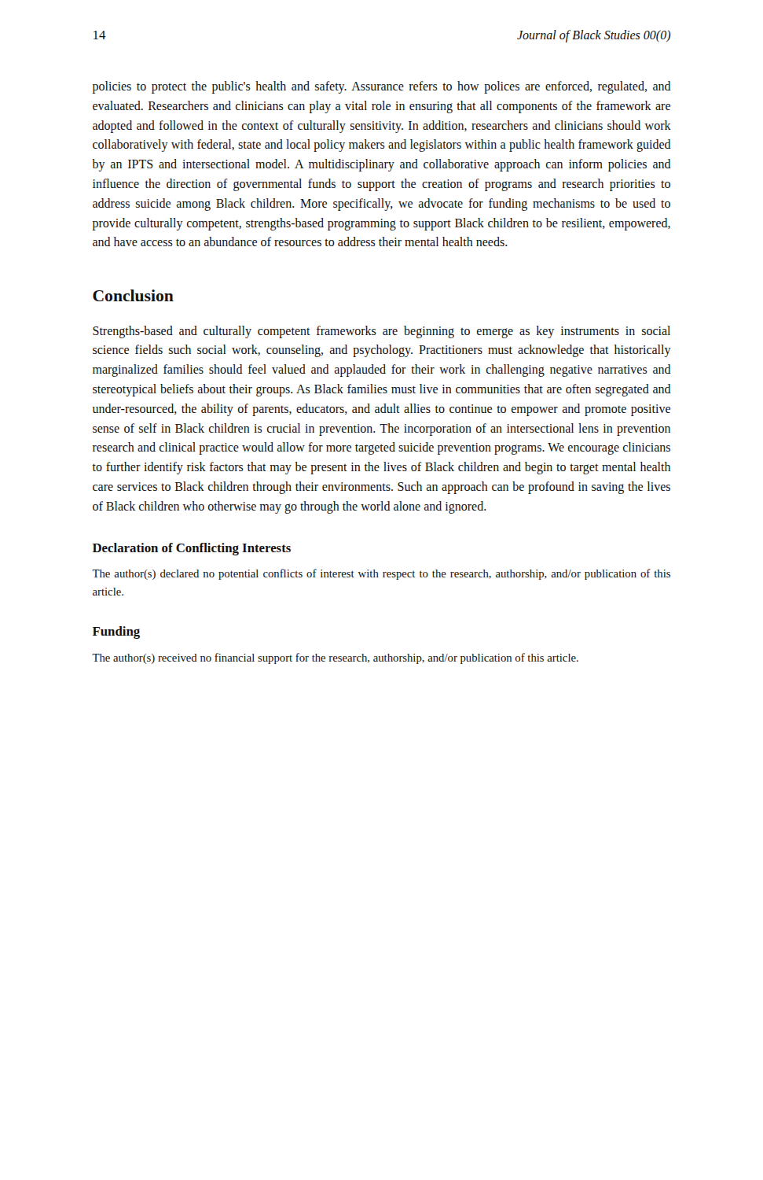14 Journal of Black Studies 00(0)
policies to protect the public's health and safety. Assurance refers to how polices are enforced, regulated, and evaluated. Researchers and clinicians can play a vital role in ensuring that all components of the framework are adopted and followed in the context of culturally sensitivity. In addition, researchers and clinicians should work collaboratively with federal, state and local policy makers and legislators within a public health framework guided by an IPTS and intersectional model. A multidisciplinary and collaborative approach can inform policies and influence the direction of governmental funds to support the creation of programs and research priorities to address suicide among Black children. More specifically, we advocate for funding mechanisms to be used to provide culturally competent, strengths-based programming to support Black children to be resilient, empowered, and have access to an abundance of resources to address their mental health needs.
Conclusion
Strengths-based and culturally competent frameworks are beginning to emerge as key instruments in social science fields such social work, counseling, and psychology. Practitioners must acknowledge that historically marginalized families should feel valued and applauded for their work in challenging negative narratives and stereotypical beliefs about their groups. As Black families must live in communities that are often segregated and under-resourced, the ability of parents, educators, and adult allies to continue to empower and promote positive sense of self in Black children is crucial in prevention. The incorporation of an intersectional lens in prevention research and clinical practice would allow for more targeted suicide prevention programs. We encourage clinicians to further identify risk factors that may be present in the lives of Black children and begin to target mental health care services to Black children through their environments. Such an approach can be profound in saving the lives of Black children who otherwise may go through the world alone and ignored.
Declaration of Conflicting Interests
The author(s) declared no potential conflicts of interest with respect to the research, authorship, and/or publication of this article.
Funding
The author(s) received no financial support for the research, authorship, and/or publication of this article.